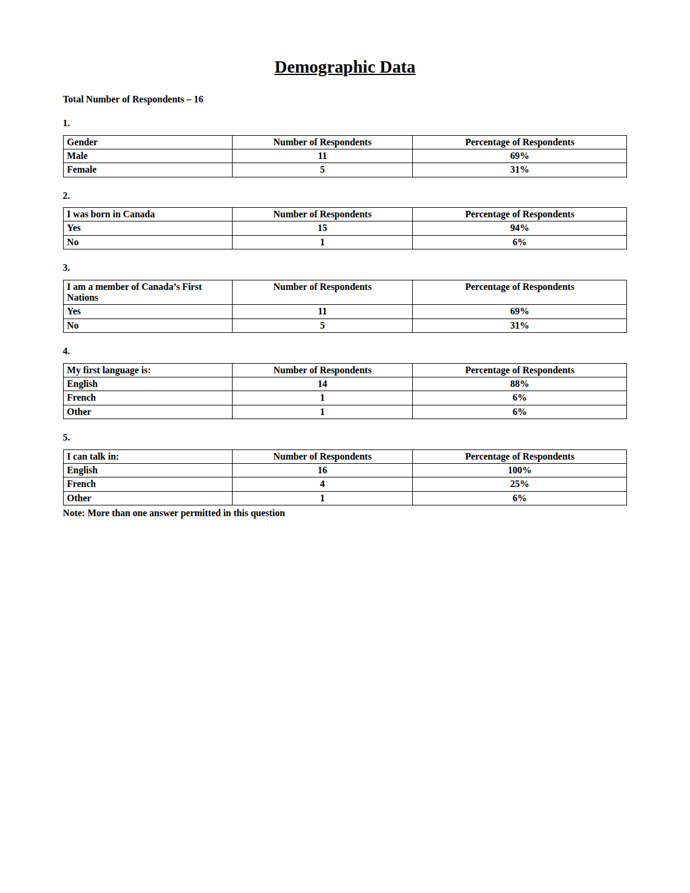Demographic Data
Total Number of Respondents – 16
1.
| Gender | Number of Respondents | Percentage of Respondents |
| Male | 11 | 69% |
| Female | 5 | 31% |
2.
| I was born in Canada | Number of Respondents | Percentage of Respondents |
| Yes | 15 | 94% |
| No | 1 | 6% |
3.
| I am a member of Canada’s First Nations | Number of Respondents | Percentage of Respondents |
| Yes | 11 | 69% |
| No | 5 | 31% |
4.
| My first language is: | Number of Respondents | Percentage of Respondents |
| English | 14 | 88% |
| French | 1 | 6% |
| Other | 1 | 6% |
5.
| I can talk in: | Number of Respondents | Percentage of Respondents |
| English | 16 | 100% |
| French | 4 | 25% |
| Other | 1 | 6% |
Note: More than one answer permitted in this question